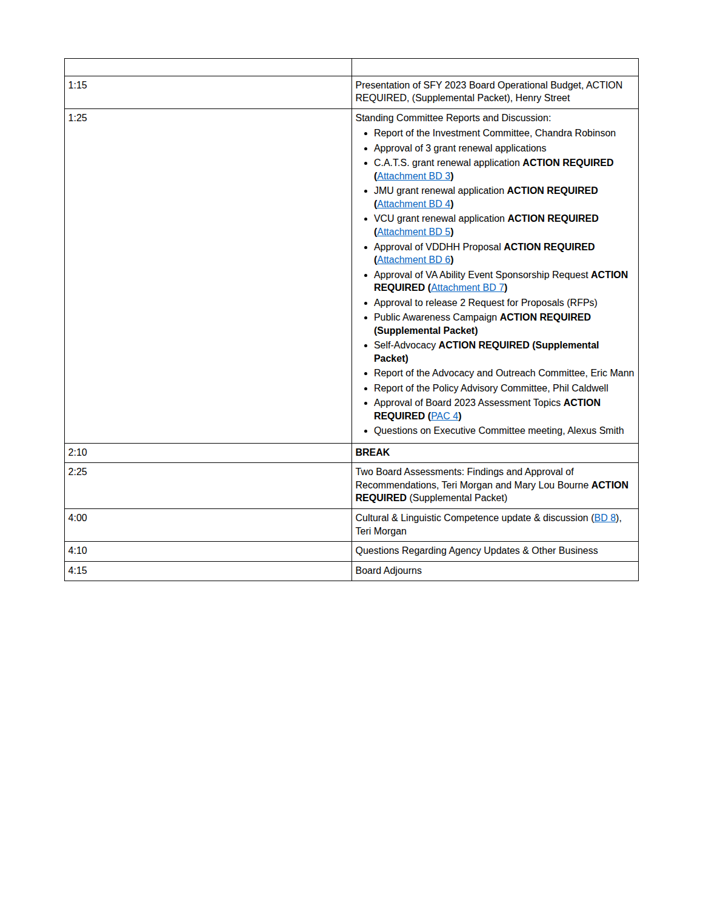| 1:15 | Presentation of SFY 2023 Board Operational Budget, ACTION REQUIRED, (Supplemental Packet), Henry Street |
| 1:25 | Standing Committee Reports and Discussion: Report of the Investment Committee, Chandra Robinson Approval of 3 grant renewal applications C.A.T.S. grant renewal application ACTION REQUIRED ( Attachment BD 3 ) JMU grant renewal application ACTION REQUIRED ( Attachment BD 4 ) VCU grant renewal application ACTION REQUIRED ( Attachment BD 5 ) Approval of VDDHH Proposal ACTION REQUIRED ( Attachment BD 6 ) Approval of VA Ability Event Sponsorship Request ACTION REQUIRED ( Attachment BD 7 ) Approval to release 2 Request for Proposals (RFPs) Public Awareness Campaign ACTION REQUIRED (Supplemental Packet) Self-Advocacy ACTION REQUIRED (Supplemental Packet) Report of the Advocacy and Outreach Committee, Eric Mann Report of the Policy Advisory Committee, Phil Caldwell Approval of Board 2023 Assessment Topics ACTION REQUIRED ( PAC 4 ) Questions on Executive Committee meeting, Alexus Smith |
| 2:10 | BREAK |
| 2:25 | Two Board Assessments: Findings and Approval of Recommendations, Teri Morgan and Mary Lou Bourne ACTION REQUIRED (Supplemental Packet) |
| 4:00 | Cultural & Linguistic Competence update & discussion ( BD 8 ), Teri Morgan |
| 4:10 | Questions Regarding Agency Updates & Other Business |
| 4:15 | Board Adjourns |